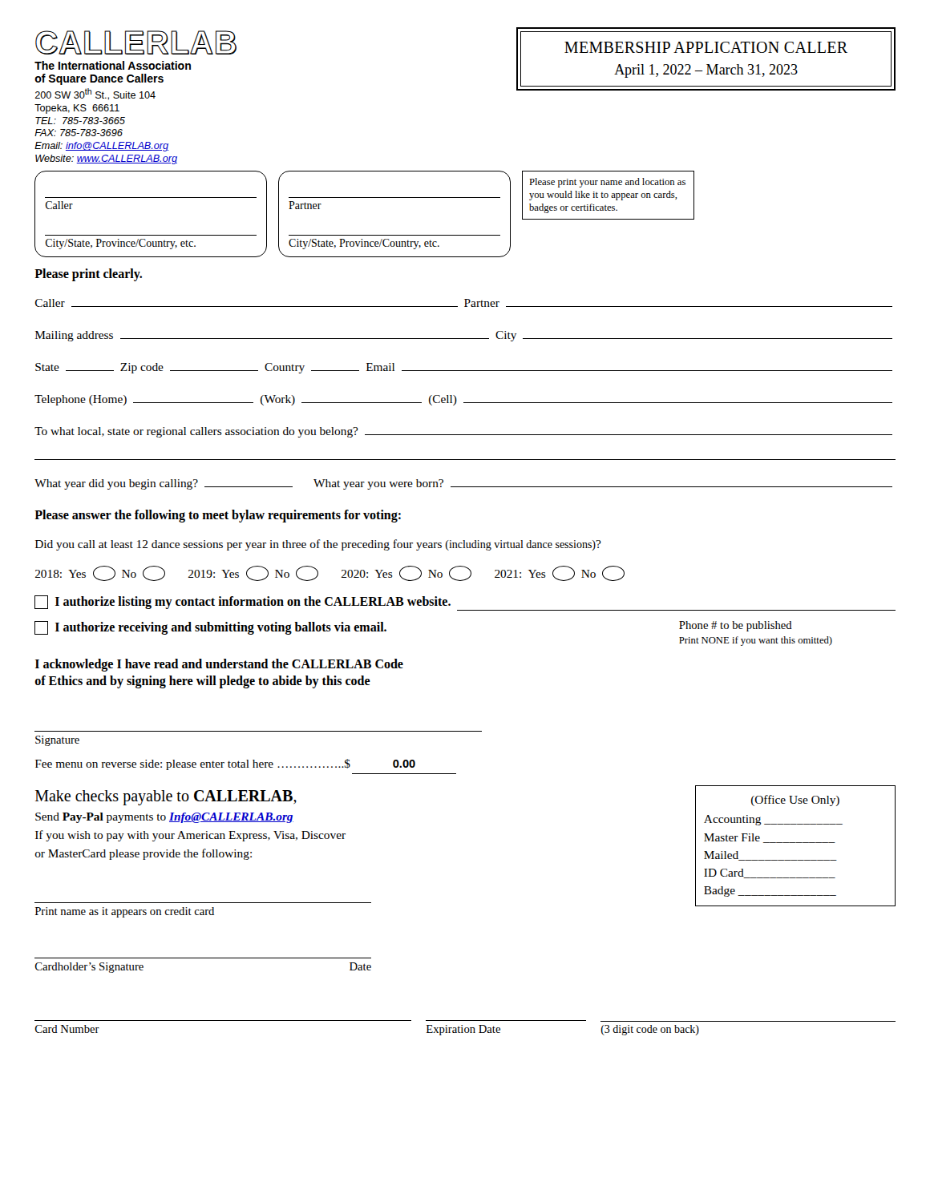CALLERLAB
The International Association
of Square Dance Callers
200 SW 30th St., Suite 104
Topeka, KS 66611
TEL: 785-783-3665
FAX: 785-783-3696
Email: info@CALLERLAB.org
Website: www.CALLERLAB.org
MEMBERSHIP APPLICATION CALLER
April 1, 2022 – March 31, 2023
Caller
City/State, Province/Country, etc.
Partner
City/State, Province/Country, etc.
Please print your name and location as you would like it to appear on cards, badges or certificates.
Please print clearly.
Caller Partner
Mailing address City
State Zip code Country Email
Telephone (Home) (Work) (Cell)
To what local, state or regional callers association do you belong?
What year did you begin calling? What year you were born?
Please answer the following to meet bylaw requirements for voting:
Did you call at least 12 dance sessions per year in three of the preceding four years (including virtual dance sessions)?
2018: Yes No 2019: Yes No 2020: Yes No 2021: Yes No
I authorize listing my contact information on the CALLERLAB website.
I authorize receiving and submitting voting ballots via email. Phone # to be published
Print NONE if you want this omitted)
I acknowledge I have read and understand the CALLERLAB Code
of Ethics and by signing here will pledge to abide by this code
Signature
Fee menu on reverse side: please enter total here ……………..$ 0.00
Make checks payable to CALLERLAB,
Send Pay-Pal payments to Info@CALLERLAB.org
If you wish to pay with your American Express, Visa, Discover
or MasterCard please provide the following:
Print name as it appears on credit card
Cardholder’s Signature Date
(Office Use Only)
Accounting ____________
Master File ___________
Mailed_______________
ID Card______________
Badge _______________
Card Number
Expiration Date
(3 digit code on back)